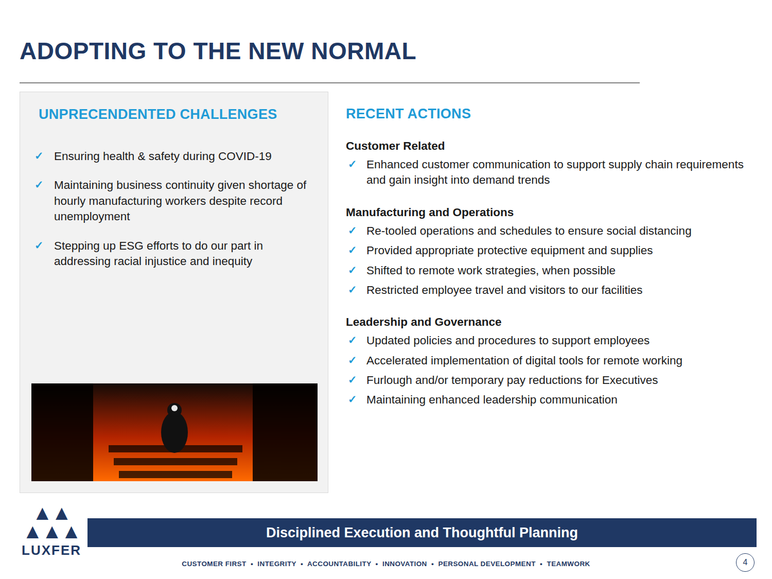ADOPTING TO THE NEW NORMAL
UNPRECENDENTED CHALLENGES
Ensuring health & safety during COVID-19
Maintaining business continuity given shortage of hourly manufacturing workers despite record unemployment
Stepping up ESG efforts to do our part in addressing racial injustice and inequity
RECENT ACTIONS
Customer Related
Enhanced customer communication to support supply chain requirements and gain insight into demand trends
Manufacturing and Operations
Re-tooled operations and schedules to ensure social distancing
Provided appropriate protective equipment and supplies
Shifted to remote work strategies, when possible
Restricted employee travel and visitors to our facilities
Leadership and Governance
Updated policies and procedures to support employees
Accelerated implementation of digital tools for remote working
Furlough and/or temporary pay reductions for Executives
Maintaining enhanced leadership communication
Disciplined Execution and Thoughtful Planning
▲▲
▲▲▲ LUXFER
CUSTOMER FIRST • INTEGRITY • ACCOUNTABILITY • INNOVATION • PERSONAL DEVELOPMENT • TEAMWORK
4